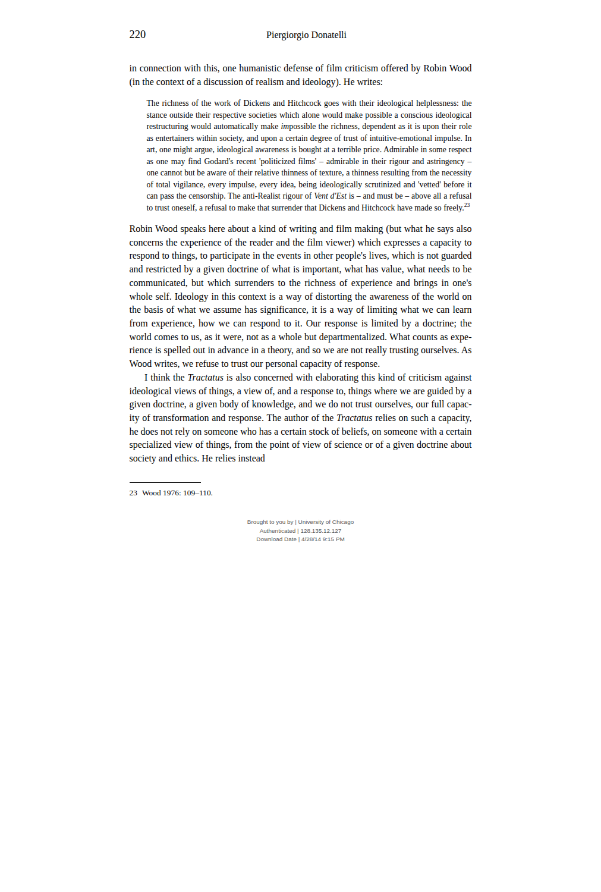220 Piergiorgio Donatelli
in connection with this, one humanistic defense of film criticism offered by Robin Wood (in the context of a discussion of realism and ideology). He writes:
The richness of the work of Dickens and Hitchcock goes with their ideological helplessness: the stance outside their respective societies which alone would make possible a conscious ideological restructuring would automatically make impossible the richness, dependent as it is upon their role as entertainers within society, and upon a certain degree of trust of intuitive-emotional impulse. In art, one might argue, ideological awareness is bought at a terrible price. Admirable in some respect as one may find Godard's recent 'politicized films' – admirable in their rigour and astringency – one cannot but be aware of their relative thinness of texture, a thinness resulting from the necessity of total vigilance, every impulse, every idea, being ideologically scrutinized and 'vetted' before it can pass the censorship. The anti-Realist rigour of Vent d'Est is – and must be – above all a refusal to trust oneself, a refusal to make that surrender that Dickens and Hitchcock have made so freely.23
Robin Wood speaks here about a kind of writing and film making (but what he says also concerns the experience of the reader and the film viewer) which expresses a capacity to respond to things, to participate in the events in other people's lives, which is not guarded and restricted by a given doctrine of what is important, what has value, what needs to be communicated, but which surrenders to the richness of experience and brings in one's whole self. Ideology in this context is a way of distorting the awareness of the world on the basis of what we assume has significance, it is a way of limiting what we can learn from experience, how we can respond to it. Our response is limited by a doctrine; the world comes to us, as it were, not as a whole but departmentalized. What counts as experience is spelled out in advance in a theory, and so we are not really trusting ourselves. As Wood writes, we refuse to trust our personal capacity of response.
I think the Tractatus is also concerned with elaborating this kind of criticism against ideological views of things, a view of, and a response to, things where we are guided by a given doctrine, a given body of knowledge, and we do not trust ourselves, our full capacity of transformation and response. The author of the Tractatus relies on such a capacity, he does not rely on someone who has a certain stock of beliefs, on someone with a certain specialized view of things, from the point of view of science or of a given doctrine about society and ethics. He relies instead
23 Wood 1976: 109–110.
Brought to you by | University of Chicago
Authenticated | 128.135.12.127
Download Date | 4/28/14 9:15 PM